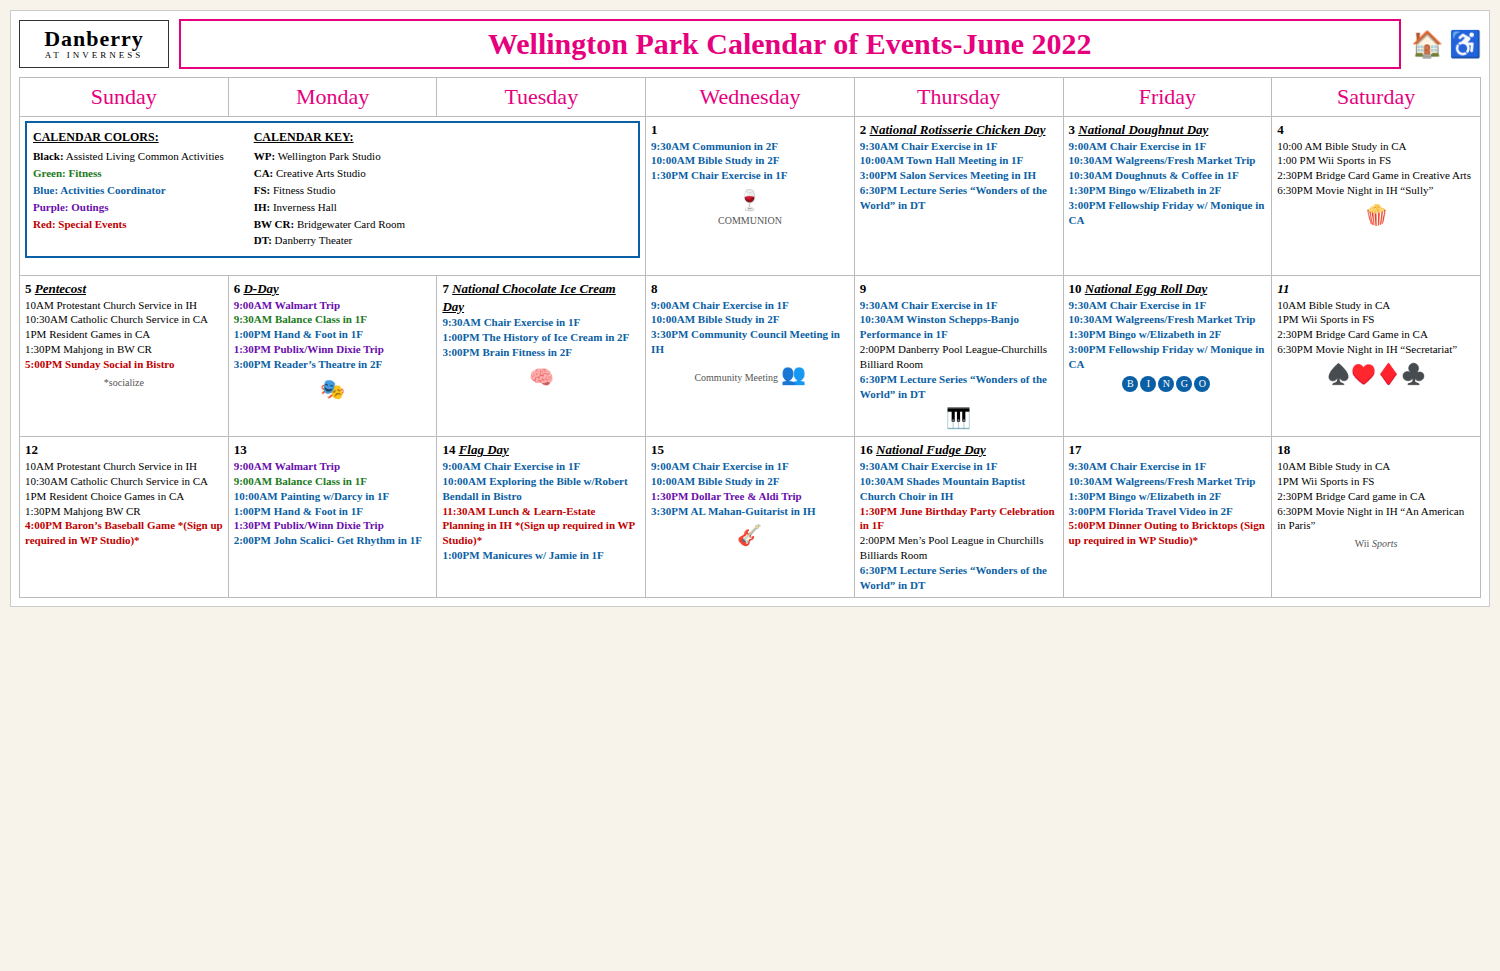Danberry
AT INVERNESS
Wellington Park Calendar of Events-June 2022
🏠 ♿
| Sunday | Monday | Tuesday | Wednesday | Thursday | Friday | Saturday |
| --- | --- | --- | --- | --- | --- | --- |
| CALENDAR COLORS: Black: Assisted Living Common Activities Green: Fitness Blue: Activities Coordinator Purple: Outings Red: Special Events CALENDAR KEY: WP: Wellington Park Studio CA: Creative Arts Studio FS: Fitness Studio IH: Inverness Hall BW CR: Bridgewater Card Room DT: Danberry Theater | 1 9:30AM Communion in 2F 10:00AM Bible Study in 2F 1:30PM Chair Exercise in 1F 🍷 COMMUNION | 2 National Rotisserie Chicken Day 9:30AM Chair Exercise in 1F 10:00AM Town Hall Meeting in 1F 3:00PM Salon Services Meeting in IH 6:30PM Lecture Series “Wonders of the World” in DT | 3 National Doughnut Day 9:00AM Chair Exercise in 1F 10:30AM Walgreens/Fresh Market Trip 10:30AM Doughnuts & Coffee in 1F 1:30PM Bingo w/Elizabeth in 2F 3:00PM Fellowship Friday w/ Monique in CA | 4 10:00 AM Bible Study in CA 1:00 PM Wii Sports in FS 2:30PM Bridge Card Game in Creative Arts 6:30PM Movie Night in IH “Sully” 🍿 |
| 5 Pentecost 10AM Protestant Church Service in IH 10:30AM Catholic Church Service in CA 1PM Resident Games in CA 1:30PM Mahjong in BW CR 5:00PM Sunday Social in Bistro *socialize | 6 D-Day 9:00AM Walmart Trip 9:30AM Balance Class in 1F 1:00PM Hand & Foot in 1F 1:30PM Publix/Winn Dixie Trip 3:00PM Reader’s Theatre in 2F 🎭 | 7 National Chocolate Ice Cream Day 9:30AM Chair Exercise in 1F 1:00PM The History of Ice Cream in 2F 3:00PM Brain Fitness in 2F 🧠 | 8 9:00AM Chair Exercise in 1F 10:00AM Bible Study in 2F 3:30PM Community Council Meeting in IH Community Meeting 👥 | 9 9:30AM Chair Exercise in 1F 10:30AM Winston Schepps-Banjo Performance in 1F 2:00PM Danberry Pool League-Churchills Billiard Room 6:30PM Lecture Series “Wonders of the World” in DT 🎹 | 10 National Egg Roll Day 9:30AM Chair Exercise in 1F 10:30AM Walgreens/Fresh Market Trip 1:30PM Bingo w/Elizabeth in 2F 3:00PM Fellowship Friday w/ Monique in CA B I N G O | 11 10AM Bible Study in CA 1PM Wii Sports in FS 2:30PM Bridge Card Game in CA 6:30PM Movie Night in IH “Secretariat” ♠️♥️♦️♣️ |
| 12 10AM Protestant Church Service in IH 10:30AM Catholic Church Service in CA 1PM Resident Choice Games in CA 1:30PM Mahjong BW CR 4:00PM Baron’s Baseball Game *(Sign up required in WP Studio)* | 13 9:00AM Walmart Trip 9:00AM Balance Class in 1F 10:00AM Painting w/Darcy in 1F 1:00PM Hand & Foot in 1F 1:30PM Publix/Winn Dixie Trip 2:00PM John Scalici- Get Rhythm in 1F | 14 Flag Day 9:00AM Chair Exercise in 1F 10:00AM Exploring the Bible w/Robert Bendall in Bistro 11:30AM Lunch & Learn-Estate Planning in IH *(Sign up required in WP Studio)* 1:00PM Manicures w/ Jamie in 1F | 15 9:00AM Chair Exercise in 1F 10:00AM Bible Study in 2F 1:30PM Dollar Tree & Aldi Trip 3:30PM AL Mahan-Guitarist in IH 🎸 | 16 National Fudge Day 9:30AM Chair Exercise in 1F 10:30AM Shades Mountain Baptist Church Choir in IH 1:30PM June Birthday Party Celebration in 1F 2:00PM Men’s Pool League in Churchills Billiards Room 6:30PM Lecture Series “Wonders of the World” in DT | 17 9:30AM Chair Exercise in 1F 10:30AM Walgreens/Fresh Market Trip 1:30PM Bingo w/Elizabeth in 2F 3:00PM Florida Travel Video in 2F 5:00PM Dinner Outing to Bricktops (Sign up required in WP Studio)* | 18 10AM Bible Study in CA 1PM Wii Sports in FS 2:30PM Bridge Card game in CA 6:30PM Movie Night in IH “An American in Paris” Wii Sports |